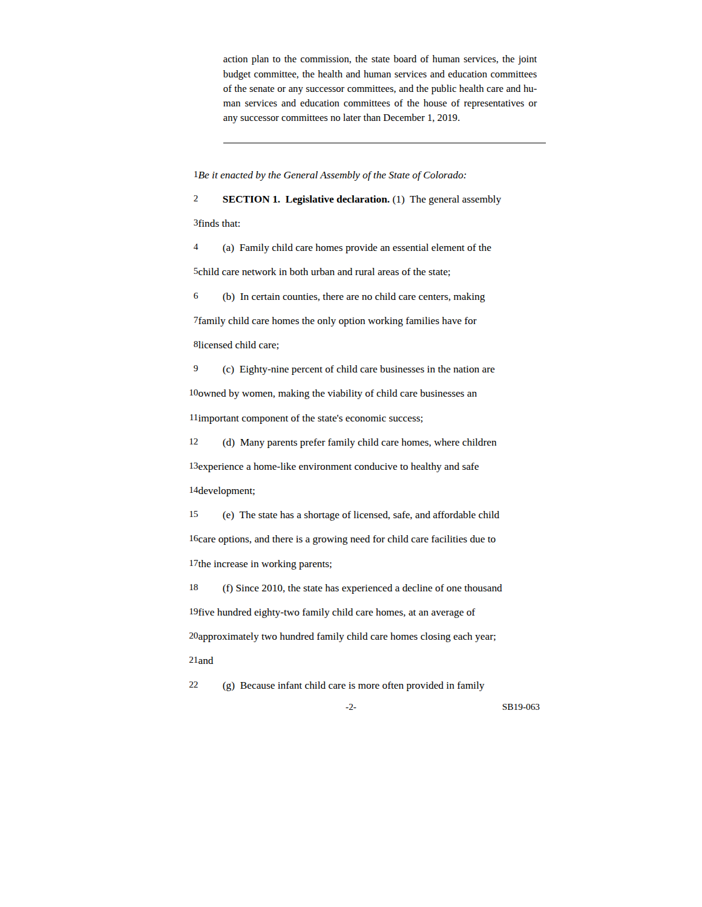action plan to the commission, the state board of human services, the joint budget committee, the health and human services and education committees of the senate or any successor committees, and the public health care and human services and education committees of the house of representatives or any successor committees no later than December 1, 2019.
| 1 | Be it enacted by the General Assembly of the State of Colorado: |
| 2 | SECTION 1. Legislative declaration. (1) The general assembly |
| 3 | finds that: |
| 4 | (a) Family child care homes provide an essential element of the |
| 5 | child care network in both urban and rural areas of the state; |
| 6 | (b) In certain counties, there are no child care centers, making |
| 7 | family child care homes the only option working families have for |
| 8 | licensed child care; |
| 9 | (c) Eighty-nine percent of child care businesses in the nation are |
| 10 | owned by women, making the viability of child care businesses an |
| 11 | important component of the state's economic success; |
| 12 | (d) Many parents prefer family child care homes, where children |
| 13 | experience a home-like environment conducive to healthy and safe |
| 14 | development; |
| 15 | (e) The state has a shortage of licensed, safe, and affordable child |
| 16 | care options, and there is a growing need for child care facilities due to |
| 17 | the increase in working parents; |
| 18 | (f) Since 2010, the state has experienced a decline of one thousand |
| 19 | five hundred eighty-two family child care homes, at an average of |
| 20 | approximately two hundred family child care homes closing each year; |
| 21 | and |
| 22 | (g) Because infant child care is more often provided in family |
-2-
SB19-063